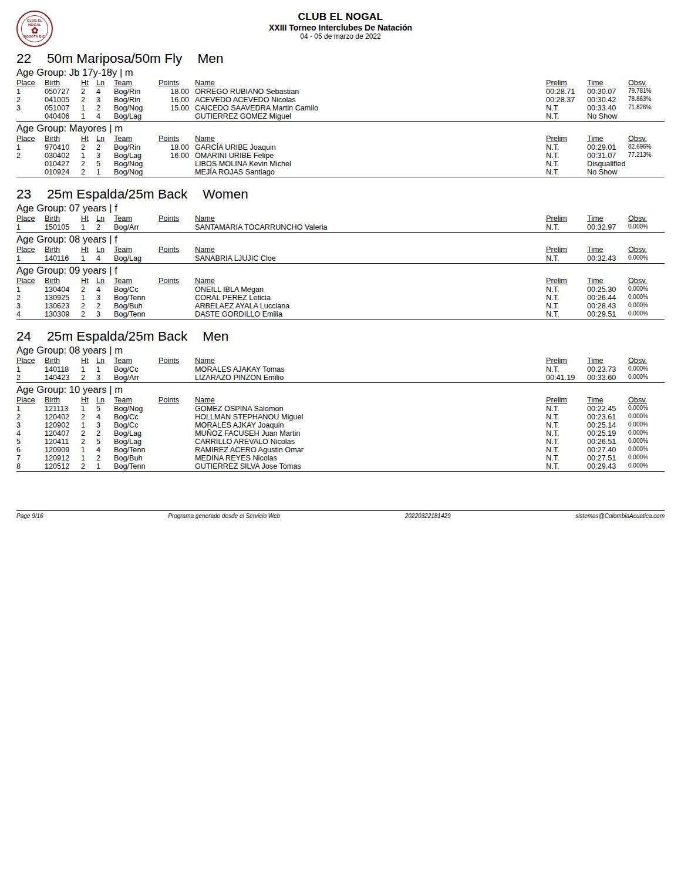CLUB EL NOGAL
✿
BOGOTÁ D.C.
CLUB EL NOGAL
XXIII Torneo Interclubes De Natación
04 - 05 de marzo de 2022
2250m Mariposa/50m FlyMen
Age Group: Jb 17y-18y | m
| Place | Birth | Ht | Ln | Team | Points | Name | Prelim | Time | Obsv. |
| --- | --- | --- | --- | --- | --- | --- | --- | --- | --- |
| 1 | 050727 | 2 | 4 | Bog/Rin | 18.00 | ORREGO RUBIANO Sebastian | 00:28.71 | 00:30.07 | 79.781% |
| 2 | 041005 | 2 | 3 | Bog/Rin | 16.00 | ACEVEDO ACEVEDO Nicolas | 00:28.37 | 00:30.42 | 78.863% |
| 3 | 051007 | 1 | 2 | Bog/Nog | 15.00 | CAICEDO SAAVEDRA Martin Camilo | N.T. | 00:33.40 | 71.826% |
| | 040406 | 1 | 4 | Bog/Lag | | GUTIERREZ GOMEZ Miguel | N.T. | No Show | |
Age Group: Mayores | m
| Place | Birth | Ht | Ln | Team | Points | Name | Prelim | Time | Obsv. |
| --- | --- | --- | --- | --- | --- | --- | --- | --- | --- |
| 1 | 970410 | 2 | 2 | Bog/Rin | 18.00 | GARCÍA URIBE Joaquin | N.T. | 00:29.01 | 82.696% |
| 2 | 030402 | 1 | 3 | Bog/Lag | 16.00 | OMARINI URIBE Felipe | N.T. | 00:31.07 | 77.213% |
| | 010427 | 2 | 5 | Bog/Nog | | LIBOS MOLINA Kevin Michel | N.T. | Disqualified | |
| | 010924 | 2 | 1 | Bog/Nog | | MEJÍA ROJAS Santiago | N.T. | No Show | |
2325m Espalda/25m BackWomen
Age Group: 07 years | f
| Place | Birth | Ht | Ln | Team | Points | Name | Prelim | Time | Obsv. |
| --- | --- | --- | --- | --- | --- | --- | --- | --- | --- |
| 1 | 150105 | 1 | 2 | Bog/Arr | | SANTAMARIA TOCARRUNCHO Valeria | N.T. | 00:32.97 | 0.000% |
Age Group: 08 years | f
| Place | Birth | Ht | Ln | Team | Points | Name | Prelim | Time | Obsv. |
| --- | --- | --- | --- | --- | --- | --- | --- | --- | --- |
| 1 | 140116 | 1 | 4 | Bog/Lag | | SANABRIA LJUJIC Cloe | N.T. | 00:32.43 | 0.000% |
Age Group: 09 years | f
| Place | Birth | Ht | Ln | Team | Points | Name | Prelim | Time | Obsv. |
| --- | --- | --- | --- | --- | --- | --- | --- | --- | --- |
| 1 | 130404 | 2 | 4 | Bog/Cc | | ONEILL IBLA Megan | N.T. | 00:25.30 | 0.000% |
| 2 | 130925 | 1 | 3 | Bog/Tenn | | CORAL PEREZ Leticia | N.T. | 00:26.44 | 0.000% |
| 3 | 130623 | 2 | 2 | Bog/Buh | | ARBELAEZ AYALA Lucciana | N.T. | 00:28.43 | 0.000% |
| 4 | 130309 | 2 | 3 | Bog/Tenn | | DASTE GORDILLO Emilia | N.T. | 00:29.51 | 0.000% |
2425m Espalda/25m BackMen
Age Group: 08 years | m
| Place | Birth | Ht | Ln | Team | Points | Name | Prelim | Time | Obsv. |
| --- | --- | --- | --- | --- | --- | --- | --- | --- | --- |
| 1 | 140118 | 1 | 1 | Bog/Cc | | MORALES AJAKAY Tomas | N.T. | 00:23.73 | 0.000% |
| 2 | 140423 | 2 | 3 | Bog/Arr | | LIZARAZO PINZON Emilio | 00:41.19 | 00:33.60 | 0.000% |
Age Group: 10 years | m
| Place | Birth | Ht | Ln | Team | Points | Name | Prelim | Time | Obsv. |
| --- | --- | --- | --- | --- | --- | --- | --- | --- | --- |
| 1 | 121113 | 1 | 5 | Bog/Nog | | GOMEZ OSPINA Salomon | N.T. | 00:22.45 | 0.000% |
| 2 | 120402 | 2 | 4 | Bog/Cc | | HOLLMAN STEPHANOU Miguel | N.T. | 00:23.61 | 0.000% |
| 3 | 120902 | 1 | 3 | Bog/Cc | | MORALES AJKAY Joaquin | N.T. | 00:25.14 | 0.000% |
| 4 | 120407 | 2 | 2 | Bog/Lag | | MUÑOZ FACUSEH Juan Martin | N.T. | 00:25.19 | 0.000% |
| 5 | 120411 | 2 | 5 | Bog/Lag | | CARRILLO AREVALO Nicolas | N.T. | 00:26.51 | 0.000% |
| 6 | 120909 | 1 | 4 | Bog/Tenn | | RAMIREZ ACERO Agustin Omar | N.T. | 00:27.40 | 0.000% |
| 7 | 120912 | 1 | 2 | Bog/Buh | | MEDINA REYES Nicolas | N.T. | 00:27.51 | 0.000% |
| 8 | 120512 | 2 | 1 | Bog/Tenn | | GUTIERREZ SILVA Jose Tomas | N.T. | 00:29.43 | 0.000% |
Page 9/16 Programa generado desde el Servicio Web 20220322181429 sistemas@ColombiaAcuatica.com